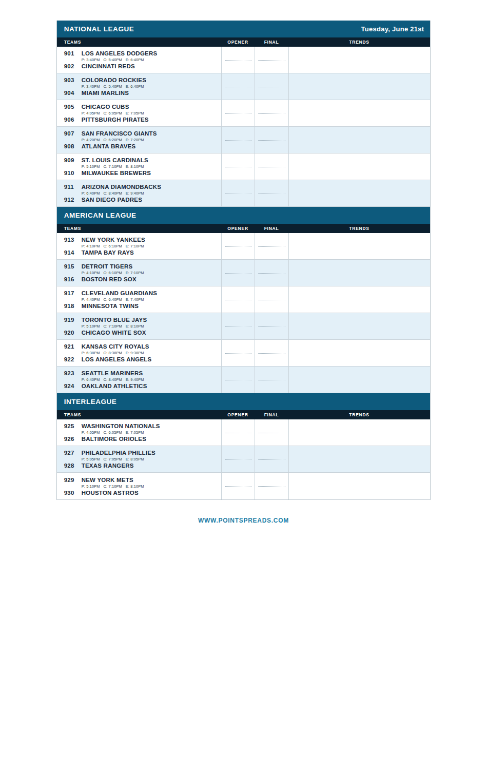NATIONAL LEAGUE
Tuesday, June 21st
TEAMS
OPENER
FINAL
TRENDS
901 LOS ANGELES DODGERS
P: 3:40PM C: 5:40PM E: 6:40PM
902 CINCINNATI REDS
903 COLORADO ROCKIES
P: 3:40PM C: 5:40PM E: 6:40PM
904 MIAMI MARLINS
905 CHICAGO CUBS
P: 4:05PM C: 6:05PM E: 7:05PM
906 PITTSBURGH PIRATES
907 SAN FRANCISCO GIANTS
P: 4:20PM C: 6:20PM E: 7:20PM
908 ATLANTA BRAVES
909 ST. LOUIS CARDINALS
P: 5:10PM C: 7:10PM E: 8:10PM
910 MILWAUKEE BREWERS
911 ARIZONA DIAMONDBACKS
P: 6:40PM C: 8:40PM E: 9:40PM
912 SAN DIEGO PADRES
AMERICAN LEAGUE
TEAMS
OPENER
FINAL
TRENDS
913 NEW YORK YANKEES
P: 4:10PM C: 6:10PM E: 7:10PM
914 TAMPA BAY RAYS
915 DETROIT TIGERS
P: 4:10PM C: 6:10PM E: 7:10PM
916 BOSTON RED SOX
917 CLEVELAND GUARDIANS
P: 4:40PM C: 6:40PM E: 7:40PM
918 MINNESOTA TWINS
919 TORONTO BLUE JAYS
P: 5:10PM C: 7:10PM E: 8:10PM
920 CHICAGO WHITE SOX
921 KANSAS CITY ROYALS
P: 6:38PM C: 8:38PM E: 9:38PM
922 LOS ANGELES ANGELS
923 SEATTLE MARINERS
P: 6:40PM C: 8:40PM E: 9:40PM
924 OAKLAND ATHLETICS
INTERLEAGUE
TEAMS
OPENER
FINAL
TRENDS
925 WASHINGTON NATIONALS
P: 4:05PM C: 6:05PM E: 7:05PM
926 BALTIMORE ORIOLES
927 PHILADELPHIA PHILLIES
P: 5:05PM C: 7:05PM E: 8:05PM
928 TEXAS RANGERS
929 NEW YORK METS
P: 5:10PM C: 7:10PM E: 8:10PM
930 HOUSTON ASTROS
WWW.POINTSPREADS.COM